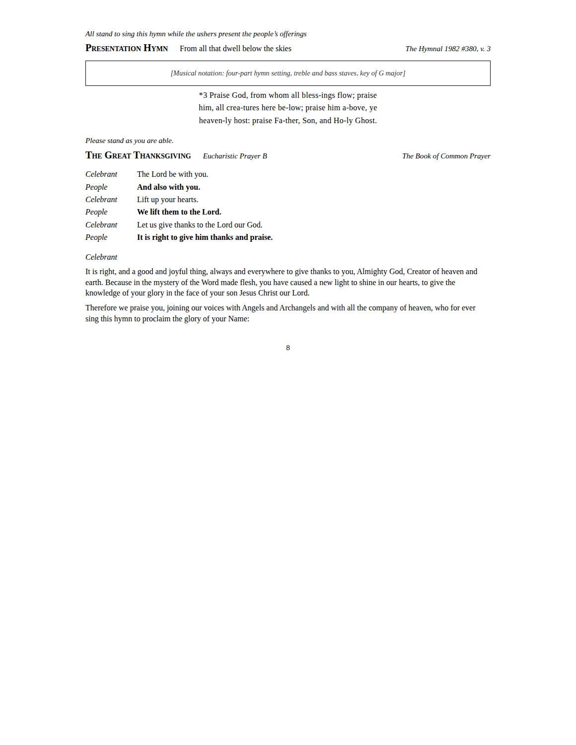All stand to sing this hymn while the ushers present the people’s offerings
Presentation Hymn
From all that dwell below the skies
The Hymnal 1982 #380, v. 3
[Musical notation: four-part hymn setting, treble and bass staves, key of G major]
*3 Praise God, from whom all bless-ings flow; praise
him, all crea-tures here be-low; praise him a-bove, ye
heaven-ly host: praise Fa-ther, Son, and Ho-ly Ghost.
Please stand as you are able.
The Great Thanksgiving
Eucharistic Prayer B
The Book of Common Prayer
| Celebrant | The Lord be with you. |
| People | And also with you. |
| Celebrant | Lift up your hearts. |
| People | We lift them to the Lord. |
| Celebrant | Let us give thanks to the Lord our God. |
| People | It is right to give him thanks and praise. |
Celebrant
It is right, and a good and joyful thing, always and everywhere to give thanks to you, Almighty God, Creator of heaven and earth. Because in the mystery of the Word made flesh, you have caused a new light to shine in our hearts, to give the knowledge of your glory in the face of your son Jesus Christ our Lord.
Therefore we praise you, joining our voices with Angels and Archangels and with all the company of heaven, who for ever sing this hymn to proclaim the glory of your Name:
8